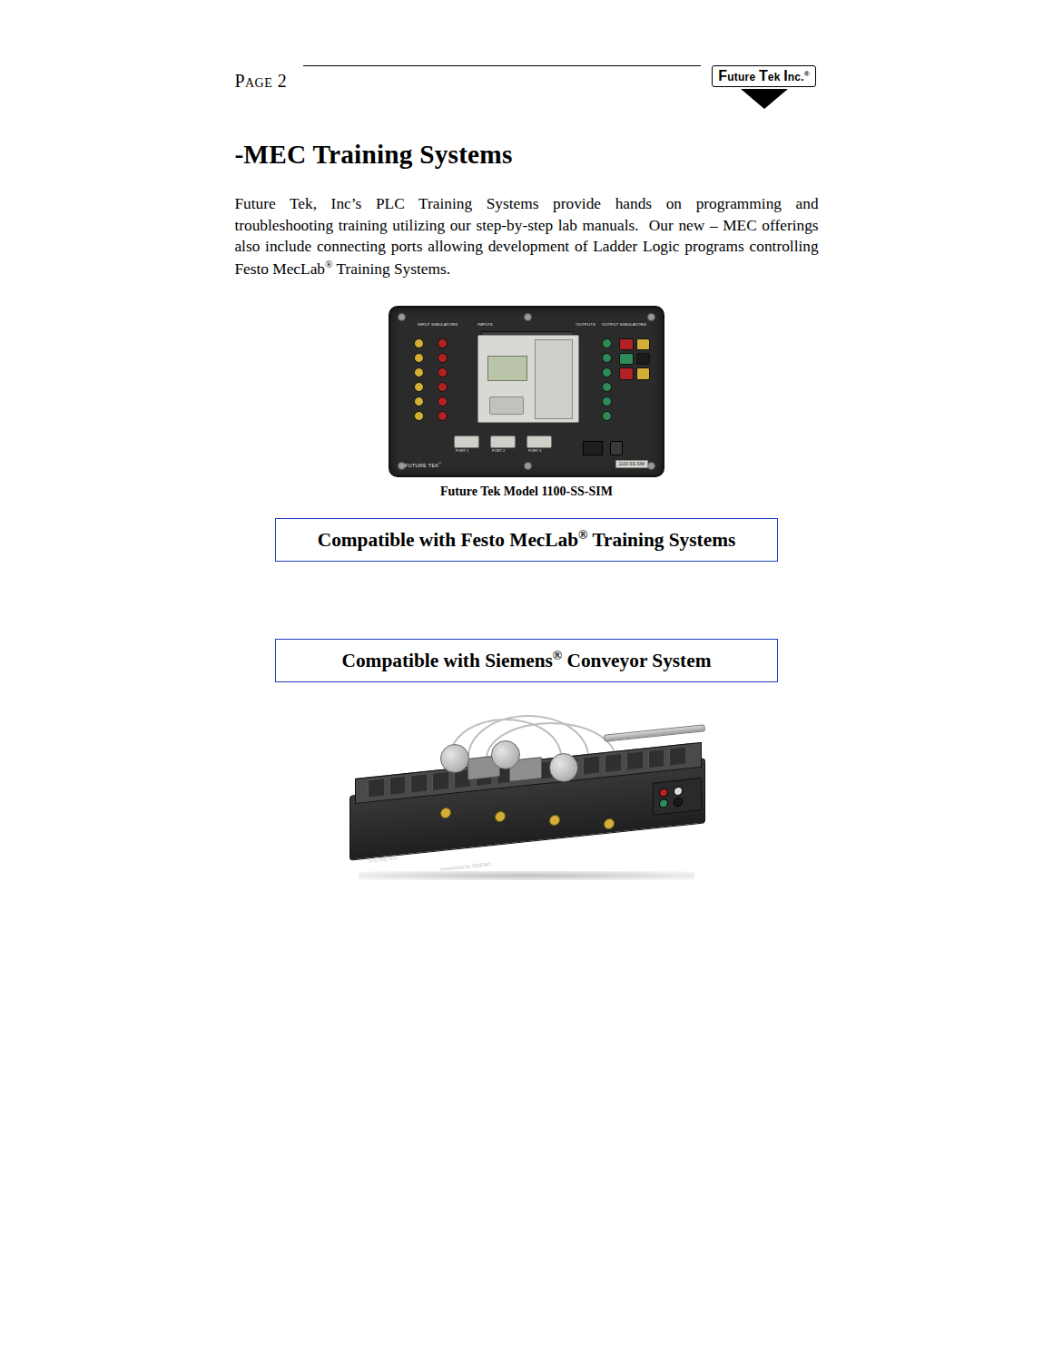Page 2
Future Tek Inc.®
-MEC Training Systems
Future Tek, Inc’s PLC Training Systems provide hands on programming and troubleshooting training utilizing our step-by-step lab manuals. Our new – MEC offerings also include connecting ports allowing development of Ladder Logic programs controlling Festo MecLab® Training Systems.
Input Simulators Inputs Outputs Output Simulators
PORT 1 PORT 2 PORT 3
FUTURE TEK® 1100-SS-SIM
Future Tek Model 1100-SS-SIM
Compatible with Festo MecLab® Training Systems
Compatible with Siemens® Conveyor System
SIEMENS Assembled by SIDEMO